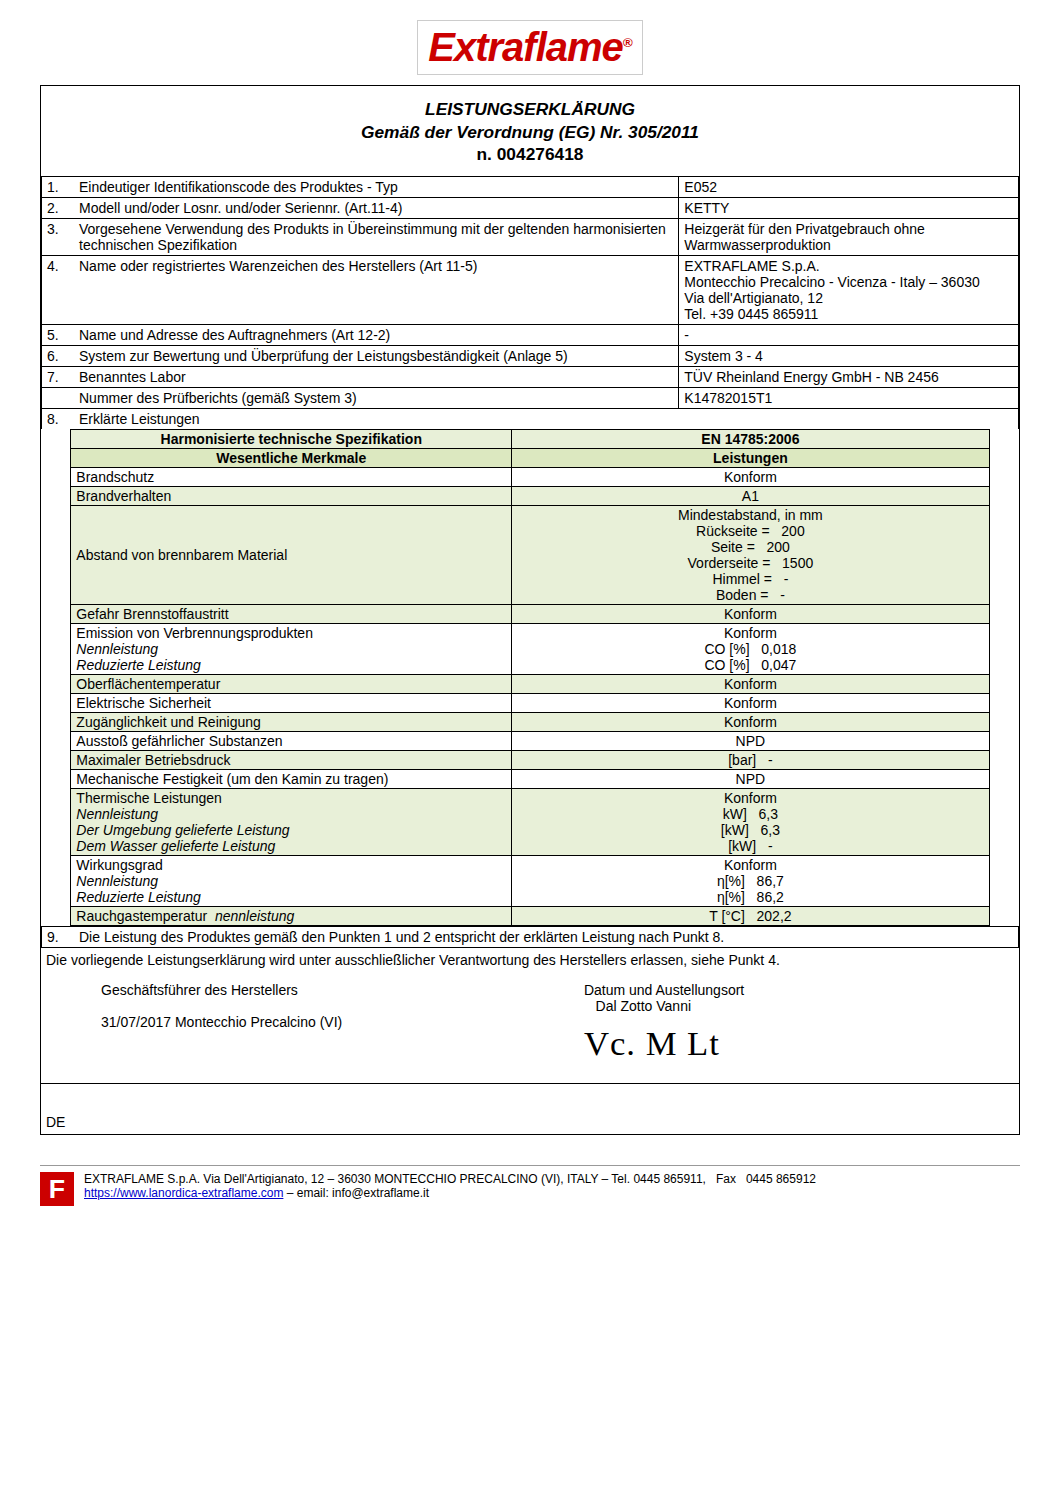Extraflame®
LEISTUNGSERKLÄRUNG
Gemäß der Verordnung (EG) Nr. 305/2011
n. 004276418
| 1. | Eindeutiger Identifikationscode des Produktes - Typ | E052 |
| 2. | Modell und/oder Losnr. und/oder Seriennr. (Art.11-4) | KETTY |
| 3. | Vorgesehene Verwendung des Produkts in Übereinstimmung mit der geltenden harmonisierten technischen Spezifikation | Heizgerät für den Privatgebrauch ohne Warmwasserproduktion |
| 4. | Name oder registriertes Warenzeichen des Herstellers (Art 11-5) | EXTRAFLAME S.p.A. Montecchio Precalcino - Vicenza - Italy – 36030 Via dell'Artigianato, 12 Tel. +39 0445 865911 |
| 5. | Name und Adresse des Auftragnehmers (Art 12-2) | - |
| 6. | System zur Bewertung und Überprüfung der Leistungsbeständigkeit (Anlage 5) | System 3 - 4 |
| 7. | Benanntes Labor | TÜV Rheinland Energy GmbH - NB 2456 |
| | Nummer des Prüfberichts (gemäß System 3) | K14782015T1 |
| 8. | Erklärte Leistungen |
| Harmonisierte technische Spezifikation | EN 14785:2006 |
| --- | --- |
| Wesentliche Merkmale | Leistungen |
| Brandschutz | Konform |
| Brandverhalten | A1 |
| Abstand von brennbarem Material | Mindestabstand, in mm Rückseite = 200 Seite = 200 Vorderseite = 1500 Himmel = - Boden = - |
| Gefahr Brennstoffaustritt | Konform |
| Emission von Verbrennungsprodukten Nennleistung Reduzierte Leistung | Konform CO [%] 0,018 CO [%] 0,047 |
| Oberflächentemperatur | Konform |
| Elektrische Sicherheit | Konform |
| Zugänglichkeit und Reinigung | Konform |
| Ausstoß gefährlicher Substanzen | NPD |
| Maximaler Betriebsdruck | [bar] - |
| Mechanische Festigkeit (um den Kamin zu tragen) | NPD |
| Thermische Leistungen Nennleistung Der Umgebung gelieferte Leistung Dem Wasser gelieferte Leistung | Konform kW] 6,3 [kW] 6,3 [kW] - |
| Wirkungsgrad Nennleistung Reduzierte Leistung | Konform η[%] 86,7 η[%] 86,2 |
| Rauchgastemperatur nennleistung | T [°C] 202,2 |
| 9. | Die Leistung des Produktes gemäß den Punkten 1 und 2 entspricht der erklärten Leistung nach Punkt 8. |
Die vorliegende Leistungserklärung wird unter ausschließlicher Verantwortung des Herstellers erlassen, siehe Punkt 4.
Geschäftsführer des Herstellers
31/07/2017 Montecchio Precalcino (VI)
Datum und Austellungsort
Dal Zotto Vanni
Vc. M Lt
DE
F
EXTRAFLAME S.p.A. Via Dell'Artigianato, 12 – 36030 MONTECCHIO PRECALCINO (VI), ITALY – Tel. 0445 865911, Fax 0445 865912
https://www.lanordica-extraflame.com – email: info@extraflame.it